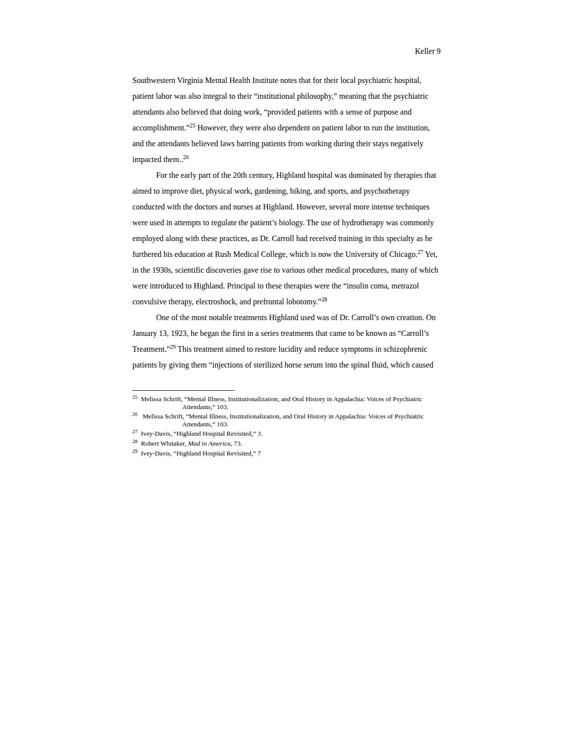Keller 9
Southwestern Virginia Mental Health Institute notes that for their local psychiatric hospital, patient labor was also integral to their “institutional philosophy,” meaning that the psychiatric attendants also believed that doing work, “provided patients with a sense of purpose and accomplishment.”25 However, they were also dependent on patient labor to run the institution, and the attendants believed laws barring patients from working during their stays negatively impacted them..26
For the early part of the 20th century, Highland hospital was dominated by therapies that aimed to improve diet, physical work, gardening, hiking, and sports, and psychotherapy conducted with the doctors and nurses at Highland. However, several more intense techniques were used in attempts to regulate the patient’s biology. The use of hydrotherapy was commonly employed along with these practices, as Dr. Carroll had received training in this specialty as he furthered his education at Rush Medical College, which is now the University of Chicago.27 Yet, in the 1930s, scientific discoveries gave rise to various other medical procedures, many of which were introduced to Highland. Principal to these therapies were the “insulin coma, metrazol convulsive therapy, electroshock, and prefrontal lobotomy.”28
One of the most notable treatments Highland used was of Dr. Carroll’s own creation. On January 13, 1923, he began the first in a series treatments that came to be known as “Carroll’s Treatment.”29 This treatment aimed to restore lucidity and reduce symptoms in schizophrenic patients by giving them “injections of sterilized horse serum into the spinal fluid, which caused
25 Melissa Schrift, “Mental Illness, Institutionalization, and Oral History in Appalachia: Voices of Psychiatric Attendants,” 103.
26 Melissa Schrift, “Mental Illness, Institutionalization, and Oral History in Appalachia: Voices of Psychiatric Attendants,” 103.
27 Ivey-Davis, “Highland Hospital Revisited,” 3.
28 Robert Whitaker, Mad in America, 73.
29 Ivey-Davis, “Highland Hospital Revisited,” 7